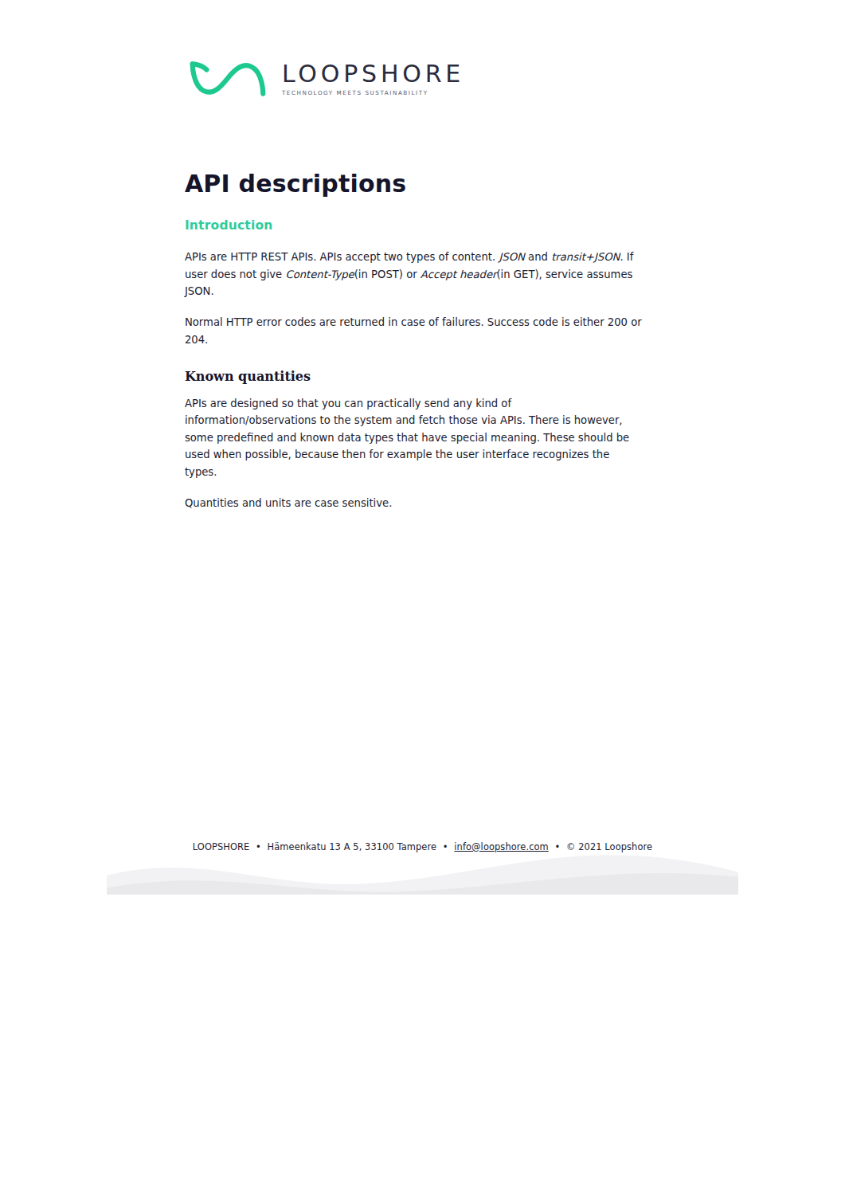LOOPSHORE Technology meets sustainability
API descriptions
Introduction
APIs are HTTP REST APIs. APIs accept two types of content. JSON and transit+JSON. If user does not give Content-Type(in POST) or Accept header(in GET), service assumes JSON.
Normal HTTP error codes are returned in case of failures. Success code is either 200 or 204.
Known quantities
APIs are designed so that you can practically send any kind of information/observations to the system and fetch those via APIs. There is however, some predefined and known data types that have special meaning. These should be used when possible, because then for example the user interface recognizes the types.
Quantities and units are case sensitive.
LOOPSHORE • Hämeenkatu 13 A 5, 33100 Tampere • info@loopshore.com • © 2021 Loopshore